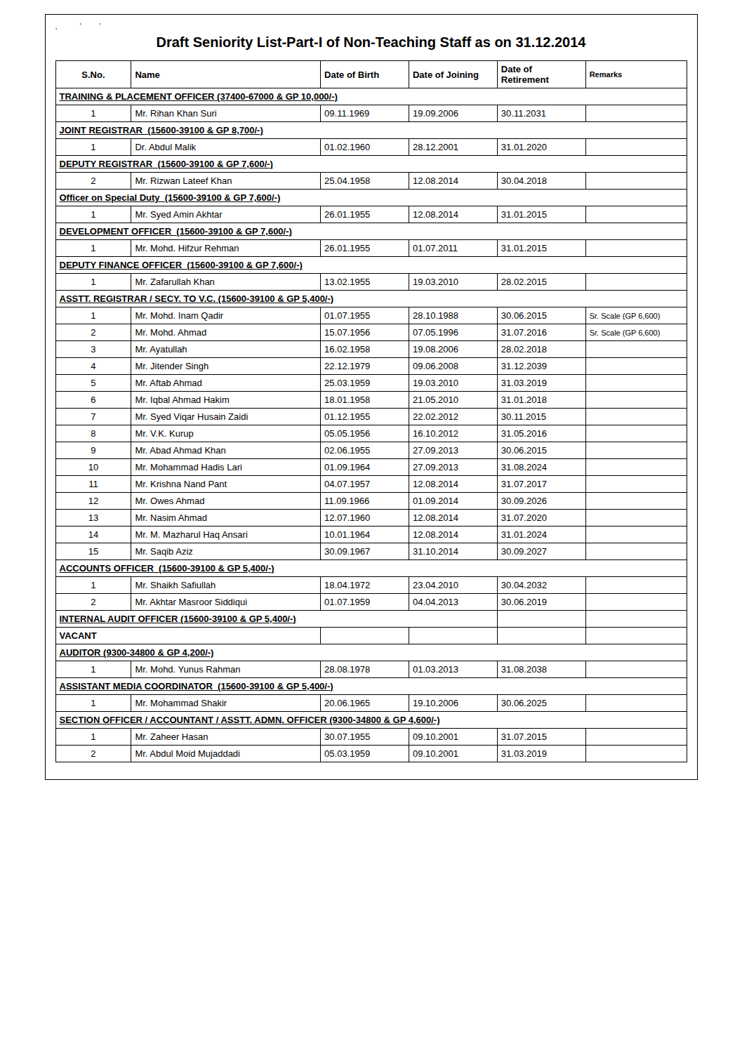, ' '
Draft Seniority List-Part-I of Non-Teaching Staff as on 31.12.2014
| S.No. | Name | Date of Birth | Date of Joining | Date of Retirement | Remarks |
| --- | --- | --- | --- | --- | --- |
| TRAINING & PLACEMENT OFFICER (37400-67000 & GP 10,000/-) |
| 1 | Mr. Rihan Khan Suri | 09.11.1969 | 19.09.2006 | 30.11.2031 | |
| JOINT REGISTRAR (15600-39100 & GP 8,700/-) |
| 1 | Dr. Abdul Malik | 01.02.1960 | 28.12.2001 | 31.01.2020 | |
| DEPUTY REGISTRAR (15600-39100 & GP 7,600/-) |
| 2 | Mr. Rizwan Lateef Khan | 25.04.1958 | 12.08.2014 | 30.04.2018 | |
| Officer on Special Duty (15600-39100 & GP 7,600/-) |
| 1 | Mr. Syed Amin Akhtar | 26.01.1955 | 12.08.2014 | 31.01.2015 | |
| DEVELOPMENT OFFICER (15600-39100 & GP 7,600/-) |
| 1 | Mr. Mohd. Hifzur Rehman | 26.01.1955 | 01.07.2011 | 31.01.2015 | |
| DEPUTY FINANCE OFFICER (15600-39100 & GP 7,600/-) |
| 1 | Mr. Zafarullah Khan | 13.02.1955 | 19.03.2010 | 28.02.2015 | |
| ASSTT. REGISTRAR / SECY. TO V.C. (15600-39100 & GP 5,400/-) |
| 1 | Mr. Mohd. Inam Qadir | 01.07.1955 | 28.10.1988 | 30.06.2015 | Sr. Scale (GP 6,600) |
| 2 | Mr. Mohd. Ahmad | 15.07.1956 | 07.05.1996 | 31.07.2016 | Sr. Scale (GP 6,600) |
| 3 | Mr. Ayatullah | 16.02.1958 | 19.08.2006 | 28.02.2018 | |
| 4 | Mr. Jitender Singh | 22.12.1979 | 09.06.2008 | 31.12.2039 | |
| 5 | Mr. Aftab Ahmad | 25.03.1959 | 19.03.2010 | 31.03.2019 | |
| 6 | Mr. Iqbal Ahmad Hakim | 18.01.1958 | 21.05.2010 | 31.01.2018 | |
| 7 | Mr. Syed Viqar Husain Zaidi | 01.12.1955 | 22.02.2012 | 30.11.2015 | |
| 8 | Mr. V.K. Kurup | 05.05.1956 | 16.10.2012 | 31.05.2016 | |
| 9 | Mr. Abad Ahmad Khan | 02.06.1955 | 27.09.2013 | 30.06.2015 | |
| 10 | Mr. Mohammad Hadis Lari | 01.09.1964 | 27.09.2013 | 31.08.2024 | |
| 11 | Mr. Krishna Nand Pant | 04.07.1957 | 12.08.2014 | 31.07.2017 | |
| 12 | Mr. Owes Ahmad | 11.09.1966 | 01.09.2014 | 30.09.2026 | |
| 13 | Mr. Nasim Ahmad | 12.07.1960 | 12.08.2014 | 31.07.2020 | |
| 14 | Mr. M. Mazharul Haq Ansari | 10.01.1964 | 12.08.2014 | 31.01.2024 | |
| 15 | Mr. Saqib Aziz | 30.09.1967 | 31.10.2014 | 30.09.2027 | |
| ACCOUNTS OFFICER (15600-39100 & GP 5,400/-) |
| 1 | Mr. Shaikh Safiullah | 18.04.1972 | 23.04.2010 | 30.04.2032 | |
| 2 | Mr. Akhtar Masroor Siddiqui | 01.07.1959 | 04.04.2013 | 30.06.2019 | |
| INTERNAL AUDIT OFFICER (15600-39100 & GP 5,400/-) | | |
| VACANT | | | | |
| AUDITOR (9300-34800 & GP 4,200/-) |
| 1 | Mr. Mohd. Yunus Rahman | 28.08.1978 | 01.03.2013 | 31.08.2038 | |
| ASSISTANT MEDIA COORDINATOR (15600-39100 & GP 5,400/-) |
| 1 | Mr. Mohammad Shakir | 20.06.1965 | 19.10.2006 | 30.06.2025 | |
| SECTION OFFICER / ACCOUNTANT / ASSTT. ADMN. OFFICER (9300-34800 & GP 4,600/-) |
| 1 | Mr. Zaheer Hasan | 30.07.1955 | 09.10.2001 | 31.07.2015 | |
| 2 | Mr. Abdul Moid Mujaddadi | 05.03.1959 | 09.10.2001 | 31.03.2019 | |